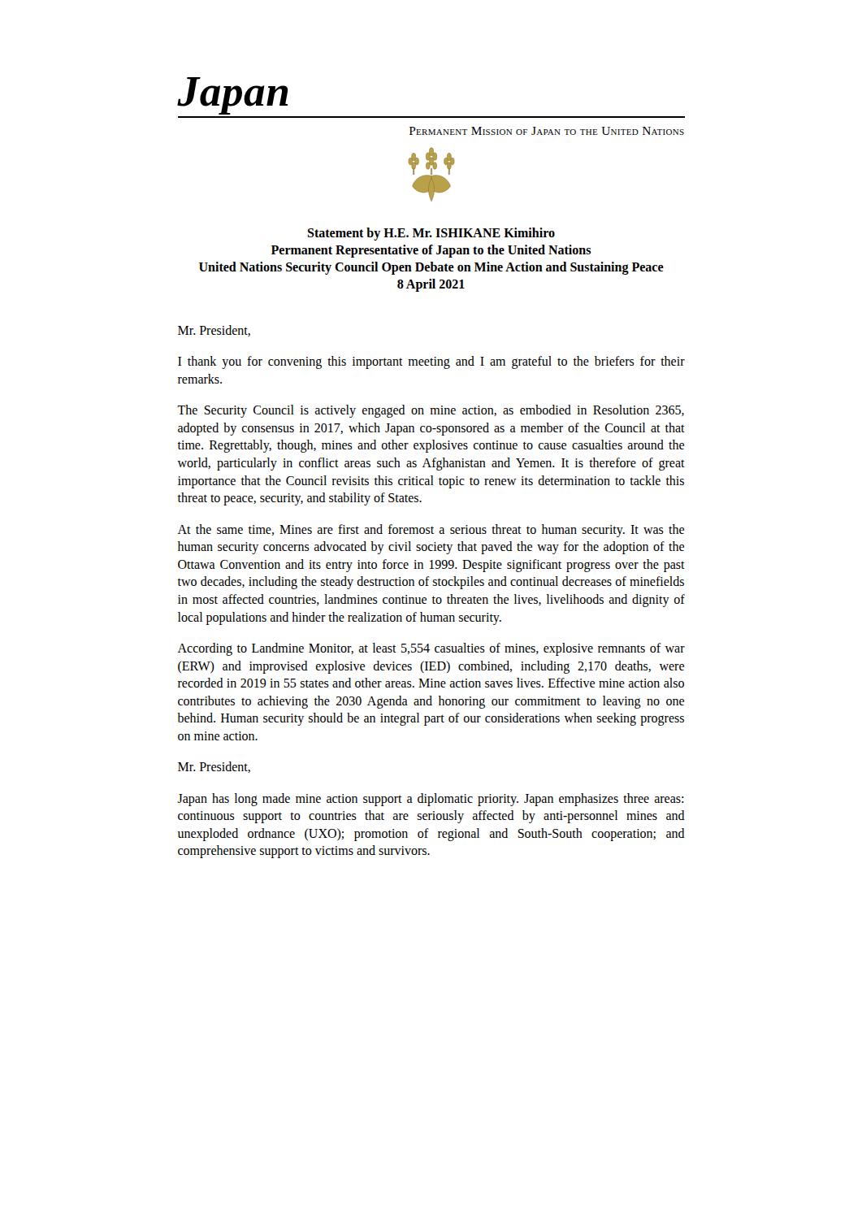Japan
Permanent Mission of Japan to the United Nations
Statement by H.E. Mr. ISHIKANE Kimihiro
Permanent Representative of Japan to the United Nations
United Nations Security Council Open Debate on Mine Action and Sustaining Peace
8 April 2021
Mr. President,
I thank you for convening this important meeting and I am grateful to the briefers for their remarks.
The Security Council is actively engaged on mine action, as embodied in Resolution 2365, adopted by consensus in 2017, which Japan co-sponsored as a member of the Council at that time. Regrettably, though, mines and other explosives continue to cause casualties around the world, particularly in conflict areas such as Afghanistan and Yemen. It is therefore of great importance that the Council revisits this critical topic to renew its determination to tackle this threat to peace, security, and stability of States.
At the same time, Mines are first and foremost a serious threat to human security. It was the human security concerns advocated by civil society that paved the way for the adoption of the Ottawa Convention and its entry into force in 1999. Despite significant progress over the past two decades, including the steady destruction of stockpiles and continual decreases of minefields in most affected countries, landmines continue to threaten the lives, livelihoods and dignity of local populations and hinder the realization of human security.
According to Landmine Monitor, at least 5,554 casualties of mines, explosive remnants of war (ERW) and improvised explosive devices (IED) combined, including 2,170 deaths, were recorded in 2019 in 55 states and other areas. Mine action saves lives. Effective mine action also contributes to achieving the 2030 Agenda and honoring our commitment to leaving no one behind. Human security should be an integral part of our considerations when seeking progress on mine action.
Mr. President,
Japan has long made mine action support a diplomatic priority. Japan emphasizes three areas: continuous support to countries that are seriously affected by anti-personnel mines and unexploded ordnance (UXO); promotion of regional and South-South cooperation; and comprehensive support to victims and survivors.